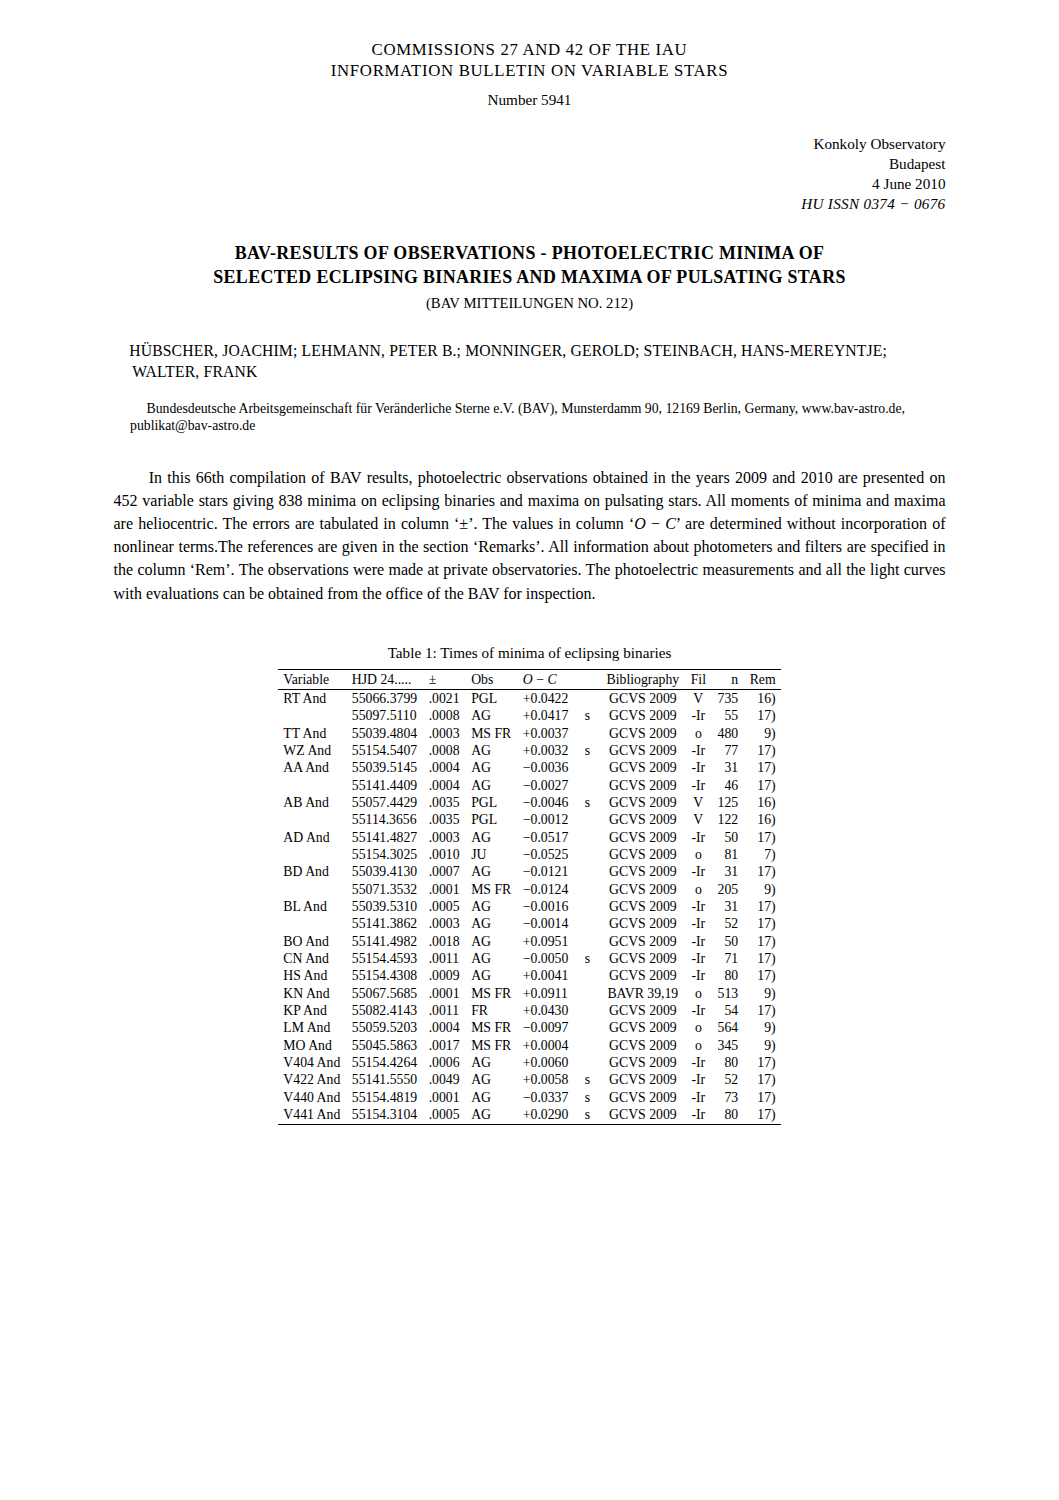COMMISSIONS 27 AND 42 OF THE IAU
INFORMATION BULLETIN ON VARIABLE STARS
Number 5941
Konkoly Observatory
Budapest
4 June 2010
HU ISSN 0374 − 0676
BAV-RESULTS OF OBSERVATIONS - PHOTOELECTRIC MINIMA OF
SELECTED ECLIPSING BINARIES AND MAXIMA OF PULSATING STARS
(BAV MITTEILUNGEN NO. 212)
HÜBSCHER, JOACHIM; LEHMANN, PETER B.; MONNINGER, GEROLD; STEINBACH, HANS-MEREYNTJE; WALTER, FRANK
Bundesdeutsche Arbeitsgemeinschaft für Veränderliche Sterne e.V. (BAV), Munsterdamm 90, 12169 Berlin, Germany, www.bav-astro.de, publikat@bav-astro.de
In this 66th compilation of BAV results, photoelectric observations obtained in the years 2009 and 2010 are presented on 452 variable stars giving 838 minima on eclipsing binaries and maxima on pulsating stars. All moments of minima and maxima are heliocentric. The errors are tabulated in column ‘±’. The values in column ‘O − C’ are determined without incorporation of nonlinear terms.The references are given in the section ‘Remarks’. All information about photometers and filters are specified in the column ‘Rem’. The observations were made at private observatories. The photoelectric measurements and all the light curves with evaluations can be obtained from the office of the BAV for inspection.
Table 1: Times of minima of eclipsing binaries
| Variable | HJD 24..... | ± | Obs | O − C | | Bibliography | Fil | n | Rem |
| --- | --- | --- | --- | --- | --- | --- | --- | --- | --- |
| RT And | 55066.3799 | .0021 | PGL | +0.0422 | | GCVS 2009 | V | 735 | 16) |
| | 55097.5110 | .0008 | AG | +0.0417 | s | GCVS 2009 | -Ir | 55 | 17) |
| TT And | 55039.4804 | .0003 | MS FR | +0.0037 | | GCVS 2009 | o | 480 | 9) |
| WZ And | 55154.5407 | .0008 | AG | +0.0032 | s | GCVS 2009 | -Ir | 77 | 17) |
| AA And | 55039.5145 | .0004 | AG | −0.0036 | | GCVS 2009 | -Ir | 31 | 17) |
| | 55141.4409 | .0004 | AG | −0.0027 | | GCVS 2009 | -Ir | 46 | 17) |
| AB And | 55057.4429 | .0035 | PGL | −0.0046 | s | GCVS 2009 | V | 125 | 16) |
| | 55114.3656 | .0035 | PGL | −0.0012 | | GCVS 2009 | V | 122 | 16) |
| AD And | 55141.4827 | .0003 | AG | −0.0517 | | GCVS 2009 | -Ir | 50 | 17) |
| | 55154.3025 | .0010 | JU | −0.0525 | | GCVS 2009 | o | 81 | 7) |
| BD And | 55039.4130 | .0007 | AG | −0.0121 | | GCVS 2009 | -Ir | 31 | 17) |
| | 55071.3532 | .0001 | MS FR | −0.0124 | | GCVS 2009 | o | 205 | 9) |
| BL And | 55039.5310 | .0005 | AG | −0.0016 | | GCVS 2009 | -Ir | 31 | 17) |
| | 55141.3862 | .0003 | AG | −0.0014 | | GCVS 2009 | -Ir | 52 | 17) |
| BO And | 55141.4982 | .0018 | AG | +0.0951 | | GCVS 2009 | -Ir | 50 | 17) |
| CN And | 55154.4593 | .0011 | AG | −0.0050 | s | GCVS 2009 | -Ir | 71 | 17) |
| HS And | 55154.4308 | .0009 | AG | +0.0041 | | GCVS 2009 | -Ir | 80 | 17) |
| KN And | 55067.5685 | .0001 | MS FR | +0.0911 | | BAVR 39,19 | o | 513 | 9) |
| KP And | 55082.4143 | .0011 | FR | +0.0430 | | GCVS 2009 | -Ir | 54 | 17) |
| LM And | 55059.5203 | .0004 | MS FR | −0.0097 | | GCVS 2009 | o | 564 | 9) |
| MO And | 55045.5863 | .0017 | MS FR | +0.0004 | | GCVS 2009 | o | 345 | 9) |
| V404 And | 55154.4264 | .0006 | AG | +0.0060 | | GCVS 2009 | -Ir | 80 | 17) |
| V422 And | 55141.5550 | .0049 | AG | +0.0058 | s | GCVS 2009 | -Ir | 52 | 17) |
| V440 And | 55154.4819 | .0001 | AG | −0.0337 | s | GCVS 2009 | -Ir | 73 | 17) |
| V441 And | 55154.3104 | .0005 | AG | +0.0290 | s | GCVS 2009 | -Ir | 80 | 17) |